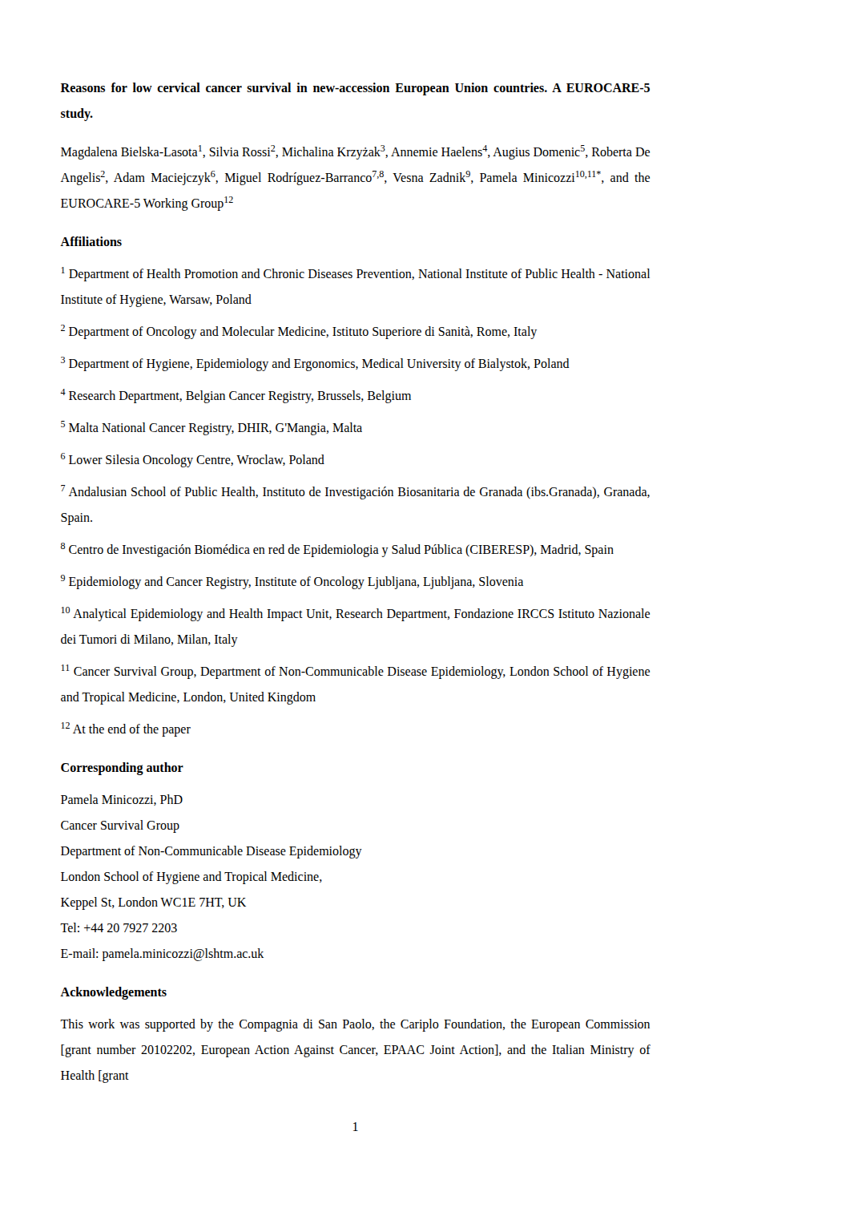Reasons for low cervical cancer survival in new-accession European Union countries. A EUROCARE-5 study.
Magdalena Bielska-Lasota1, Silvia Rossi2, Michalina Krzyżak3, Annemie Haelens4, Augius Domenic5, Roberta De Angelis2, Adam Maciejczyk6, Miguel Rodríguez-Barranco7,8, Vesna Zadnik9, Pamela Minicozzi10,11*, and the EUROCARE-5 Working Group12
Affiliations
1 Department of Health Promotion and Chronic Diseases Prevention, National Institute of Public Health - National Institute of Hygiene, Warsaw, Poland
2 Department of Oncology and Molecular Medicine, Istituto Superiore di Sanità, Rome, Italy
3 Department of Hygiene, Epidemiology and Ergonomics, Medical University of Bialystok, Poland
4 Research Department, Belgian Cancer Registry, Brussels, Belgium
5 Malta National Cancer Registry, DHIR, G'Mangia, Malta
6 Lower Silesia Oncology Centre, Wroclaw, Poland
7 Andalusian School of Public Health, Instituto de Investigación Biosanitaria de Granada (ibs.Granada), Granada, Spain.
8 Centro de Investigación Biomédica en red de Epidemiologia y Salud Pública (CIBERESP), Madrid, Spain
9 Epidemiology and Cancer Registry, Institute of Oncology Ljubljana, Ljubljana, Slovenia
10 Analytical Epidemiology and Health Impact Unit, Research Department, Fondazione IRCCS Istituto Nazionale dei Tumori di Milano, Milan, Italy
11 Cancer Survival Group, Department of Non-Communicable Disease Epidemiology, London School of Hygiene and Tropical Medicine, London, United Kingdom
12 At the end of the paper
Corresponding author
Pamela Minicozzi, PhD
Cancer Survival Group
Department of Non-Communicable Disease Epidemiology
London School of Hygiene and Tropical Medicine,
Keppel St, London WC1E 7HT, UK
Tel: +44 20 7927 2203
E-mail: pamela.minicozzi@lshtm.ac.uk
Acknowledgements
This work was supported by the Compagnia di San Paolo, the Cariplo Foundation, the European Commission [grant number 20102202, European Action Against Cancer, EPAAC Joint Action], and the Italian Ministry of Health [grant
1